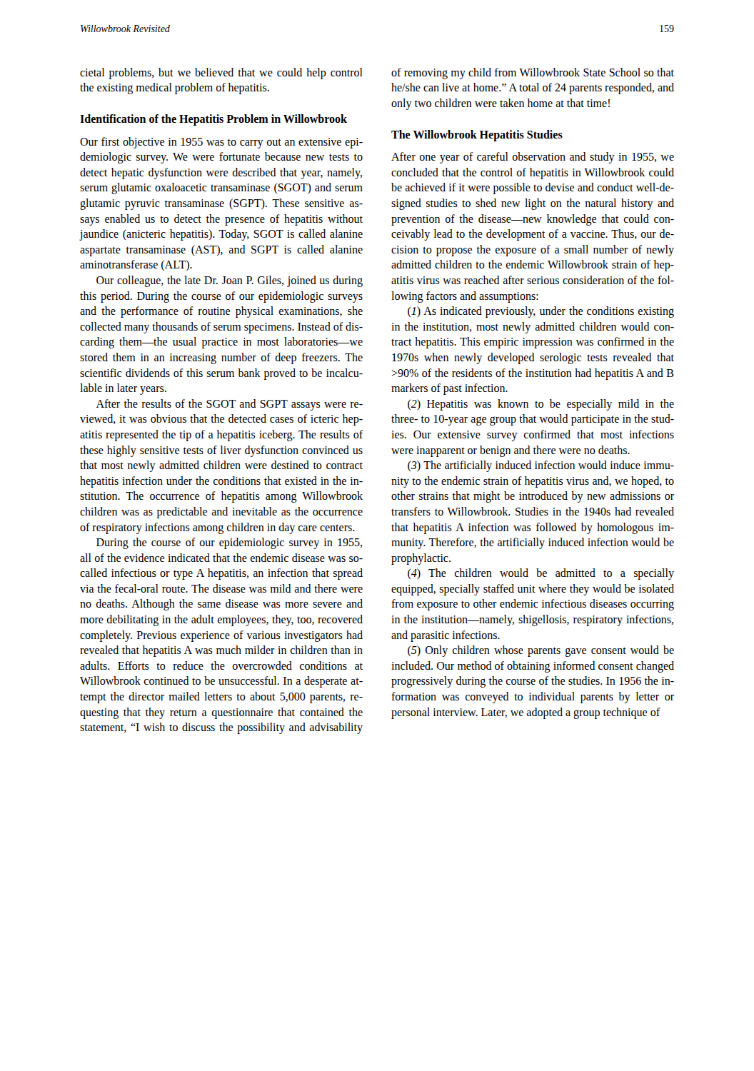Willowbrook Revisited 159
cietal problems, but we believed that we could help control the existing medical problem of hepatitis.
Identification of the Hepatitis Problem in Willowbrook
Our first objective in 1955 was to carry out an extensive epidemiologic survey. We were fortunate because new tests to detect hepatic dysfunction were described that year, namely, serum glutamic oxaloacetic transaminase (SGOT) and serum glutamic pyruvic transaminase (SGPT). These sensitive assays enabled us to detect the presence of hepatitis without jaundice (anicteric hepatitis). Today, SGOT is called alanine aspartate transaminase (AST), and SGPT is called alanine aminotransferase (ALT).
Our colleague, the late Dr. Joan P. Giles, joined us during this period. During the course of our epidemiologic surveys and the performance of routine physical examinations, she collected many thousands of serum specimens. Instead of discarding them—the usual practice in most laboratories—we stored them in an increasing number of deep freezers. The scientific dividends of this serum bank proved to be incalculable in later years.
After the results of the SGOT and SGPT assays were reviewed, it was obvious that the detected cases of icteric hepatitis represented the tip of a hepatitis iceberg. The results of these highly sensitive tests of liver dysfunction convinced us that most newly admitted children were destined to contract hepatitis infection under the conditions that existed in the institution. The occurrence of hepatitis among Willowbrook children was as predictable and inevitable as the occurrence of respiratory infections among children in day care centers.
During the course of our epidemiologic survey in 1955, all of the evidence indicated that the endemic disease was so-called infectious or type A hepatitis, an infection that spread via the fecal-oral route. The disease was mild and there were no deaths. Although the same disease was more severe and more debilitating in the adult employees, they, too, recovered completely. Previous experience of various investigators had revealed that hepatitis A was much milder in children than in adults. Efforts to reduce the overcrowded conditions at Willowbrook continued to be unsuccessful. In a desperate attempt the director mailed letters to about 5,000 parents, requesting that they return a questionnaire that contained the statement, “I wish to discuss the possibility and advisability of removing my child from Willowbrook State School so that he/she can live at home.” A total of 24 parents responded, and only two children were taken home at that time!
The Willowbrook Hepatitis Studies
After one year of careful observation and study in 1955, we concluded that the control of hepatitis in Willowbrook could be achieved if it were possible to devise and conduct well-designed studies to shed new light on the natural history and prevention of the disease—new knowledge that could conceivably lead to the development of a vaccine. Thus, our decision to propose the exposure of a small number of newly admitted children to the endemic Willowbrook strain of hepatitis virus was reached after serious consideration of the following factors and assumptions:
(1) As indicated previously, under the conditions existing in the institution, most newly admitted children would contract hepatitis. This empiric impression was confirmed in the 1970s when newly developed serologic tests revealed that >90% of the residents of the institution had hepatitis A and B markers of past infection.
(2) Hepatitis was known to be especially mild in the three- to 10-year age group that would participate in the studies. Our extensive survey confirmed that most infections were inapparent or benign and there were no deaths.
(3) The artificially induced infection would induce immunity to the endemic strain of hepatitis virus and, we hoped, to other strains that might be introduced by new admissions or transfers to Willowbrook. Studies in the 1940s had revealed that hepatitis A infection was followed by homologous immunity. Therefore, the artificially induced infection would be prophylactic.
(4) The children would be admitted to a specially equipped, specially staffed unit where they would be isolated from exposure to other endemic infectious diseases occurring in the institution—namely, shigellosis, respiratory infections, and parasitic infections.
(5) Only children whose parents gave consent would be included. Our method of obtaining informed consent changed progressively during the course of the studies. In 1956 the information was conveyed to individual parents by letter or personal interview. Later, we adopted a group technique of